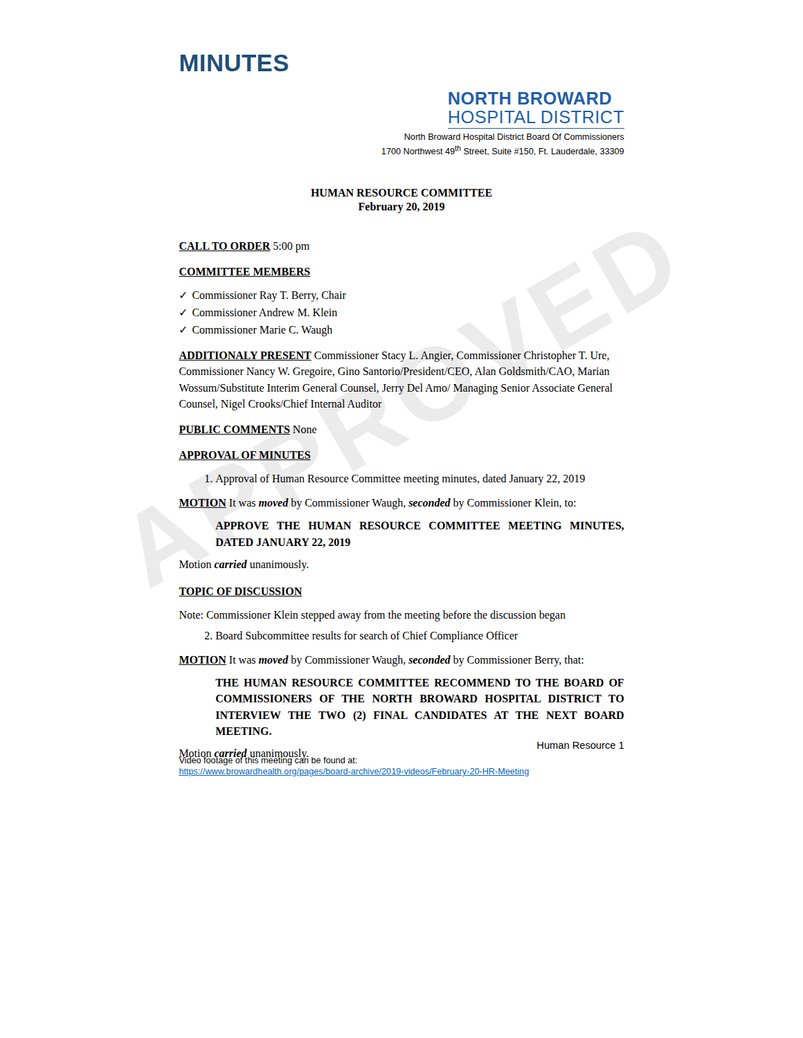APPROVED
MINUTES
NORTH BROWARD
HOSPITAL DISTRICT
North Broward Hospital District Board Of Commissioners
1700 Northwest 49th Street, Suite #150, Ft. Lauderdale, 33309
HUMAN RESOURCE COMMITTEE
February 20, 2019
CALL TO ORDER 5:00 pm
COMMITTEE MEMBERS
✓Commissioner Ray T. Berry, Chair
✓Commissioner Andrew M. Klein
✓Commissioner Marie C. Waugh
ADDITIONALY PRESENT Commissioner Stacy L. Angier, Commissioner Christopher T. Ure, Commissioner Nancy W. Gregoire, Gino Santorio/President/CEO, Alan Goldsmith/CAO, Marian Wossum/Substitute Interim General Counsel, Jerry Del Amo/ Managing Senior Associate General Counsel, Nigel Crooks/Chief Internal Auditor
PUBLIC COMMENTS None
APPROVAL OF MINUTES
Approval of Human Resource Committee meeting minutes, dated January 22, 2019
MOTION It was moved by Commissioner Waugh, seconded by Commissioner Klein, to:
APPROVE THE HUMAN RESOURCE COMMITTEE MEETING MINUTES, DATED JANUARY 22, 2019
Motion carried unanimously.
TOPIC OF DISCUSSION
Note: Commissioner Klein stepped away from the meeting before the discussion began
Board Subcommittee results for search of Chief Compliance Officer
MOTION It was moved by Commissioner Waugh, seconded by Commissioner Berry, that:
THE HUMAN RESOURCE COMMITTEE RECOMMEND TO THE BOARD OF COMMISSIONERS OF THE NORTH BROWARD HOSPITAL DISTRICT TO INTERVIEW THE TWO (2) FINAL CANDIDATES AT THE NEXT BOARD MEETING.
Motion carried unanimously.
Human Resource 1
Video footage of this meeting can be found at:
https://www.browardhealth.org/pages/board-archive/2019-videos/February-20-HR-Meeting